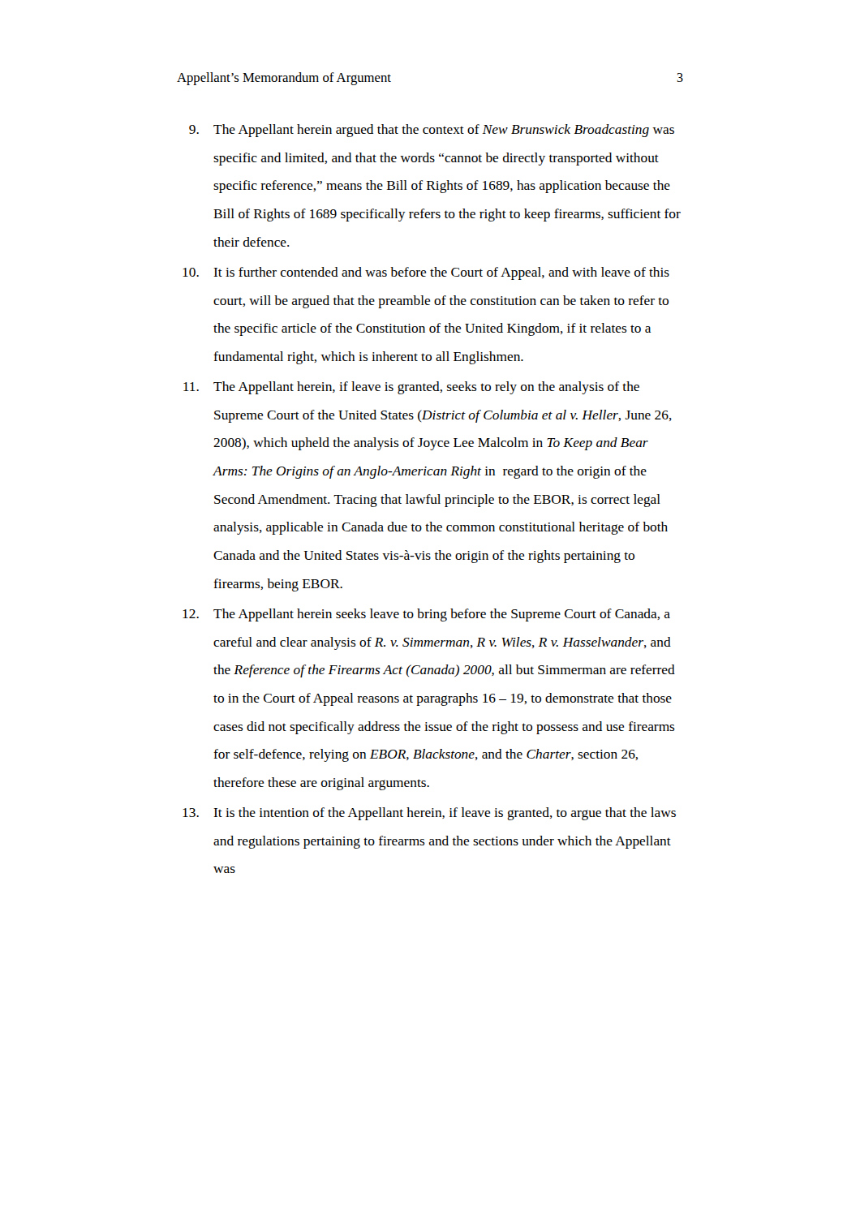Appellant’s Memorandum of Argument 3
9. The Appellant herein argued that the context of New Brunswick Broadcasting was specific and limited, and that the words “cannot be directly transported without specific reference,” means the Bill of Rights of 1689, has application because the Bill of Rights of 1689 specifically refers to the right to keep firearms, sufficient for their defence.
10. It is further contended and was before the Court of Appeal, and with leave of this court, will be argued that the preamble of the constitution can be taken to refer to the specific article of the Constitution of the United Kingdom, if it relates to a fundamental right, which is inherent to all Englishmen.
11. The Appellant herein, if leave is granted, seeks to rely on the analysis of the Supreme Court of the United States (District of Columbia et al v. Heller, June 26, 2008), which upheld the analysis of Joyce Lee Malcolm in To Keep and Bear Arms: The Origins of an Anglo-American Right in regard to the origin of the Second Amendment. Tracing that lawful principle to the EBOR, is correct legal analysis, applicable in Canada due to the common constitutional heritage of both Canada and the United States vis-à-vis the origin of the rights pertaining to firearms, being EBOR.
12. The Appellant herein seeks leave to bring before the Supreme Court of Canada, a careful and clear analysis of R. v. Simmerman, R v. Wiles, R v. Hasselwander, and the Reference of the Firearms Act (Canada) 2000, all but Simmerman are referred to in the Court of Appeal reasons at paragraphs 16 – 19, to demonstrate that those cases did not specifically address the issue of the right to possess and use firearms for self-defence, relying on EBOR, Blackstone, and the Charter, section 26, therefore these are original arguments.
13. It is the intention of the Appellant herein, if leave is granted, to argue that the laws and regulations pertaining to firearms and the sections under which the Appellant was